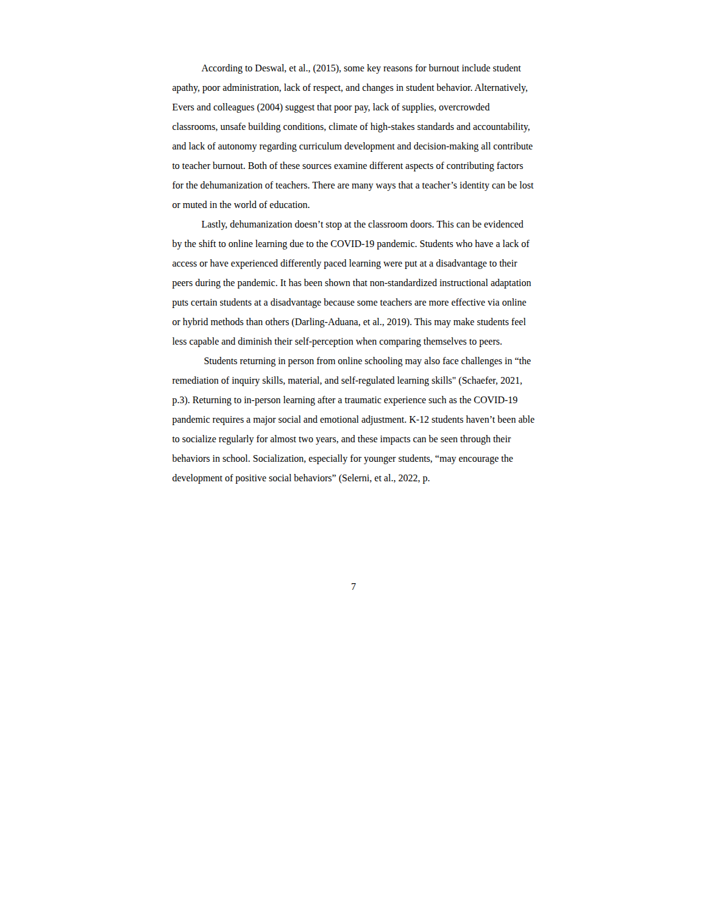According to Deswal, et al., (2015), some key reasons for burnout include student apathy, poor administration, lack of respect, and changes in student behavior. Alternatively, Evers and colleagues (2004) suggest that poor pay, lack of supplies, overcrowded classrooms, unsafe building conditions, climate of high-stakes standards and accountability, and lack of autonomy regarding curriculum development and decision-making all contribute to teacher burnout. Both of these sources examine different aspects of contributing factors for the dehumanization of teachers. There are many ways that a teacher’s identity can be lost or muted in the world of education.
Lastly, dehumanization doesn’t stop at the classroom doors. This can be evidenced by the shift to online learning due to the COVID-19 pandemic. Students who have a lack of access or have experienced differently paced learning were put at a disadvantage to their peers during the pandemic. It has been shown that non-standardized instructional adaptation puts certain students at a disadvantage because some teachers are more effective via online or hybrid methods than others (Darling-Aduana, et al., 2019). This may make students feel less capable and diminish their self-perception when comparing themselves to peers.
Students returning in person from online schooling may also face challenges in “the remediation of inquiry skills, material, and self-regulated learning skills" (Schaefer, 2021, p.3). Returning to in-person learning after a traumatic experience such as the COVID-19 pandemic requires a major social and emotional adjustment. K-12 students haven’t been able to socialize regularly for almost two years, and these impacts can be seen through their behaviors in school. Socialization, especially for younger students, “may encourage the development of positive social behaviors” (Selerni, et al., 2022, p.
7